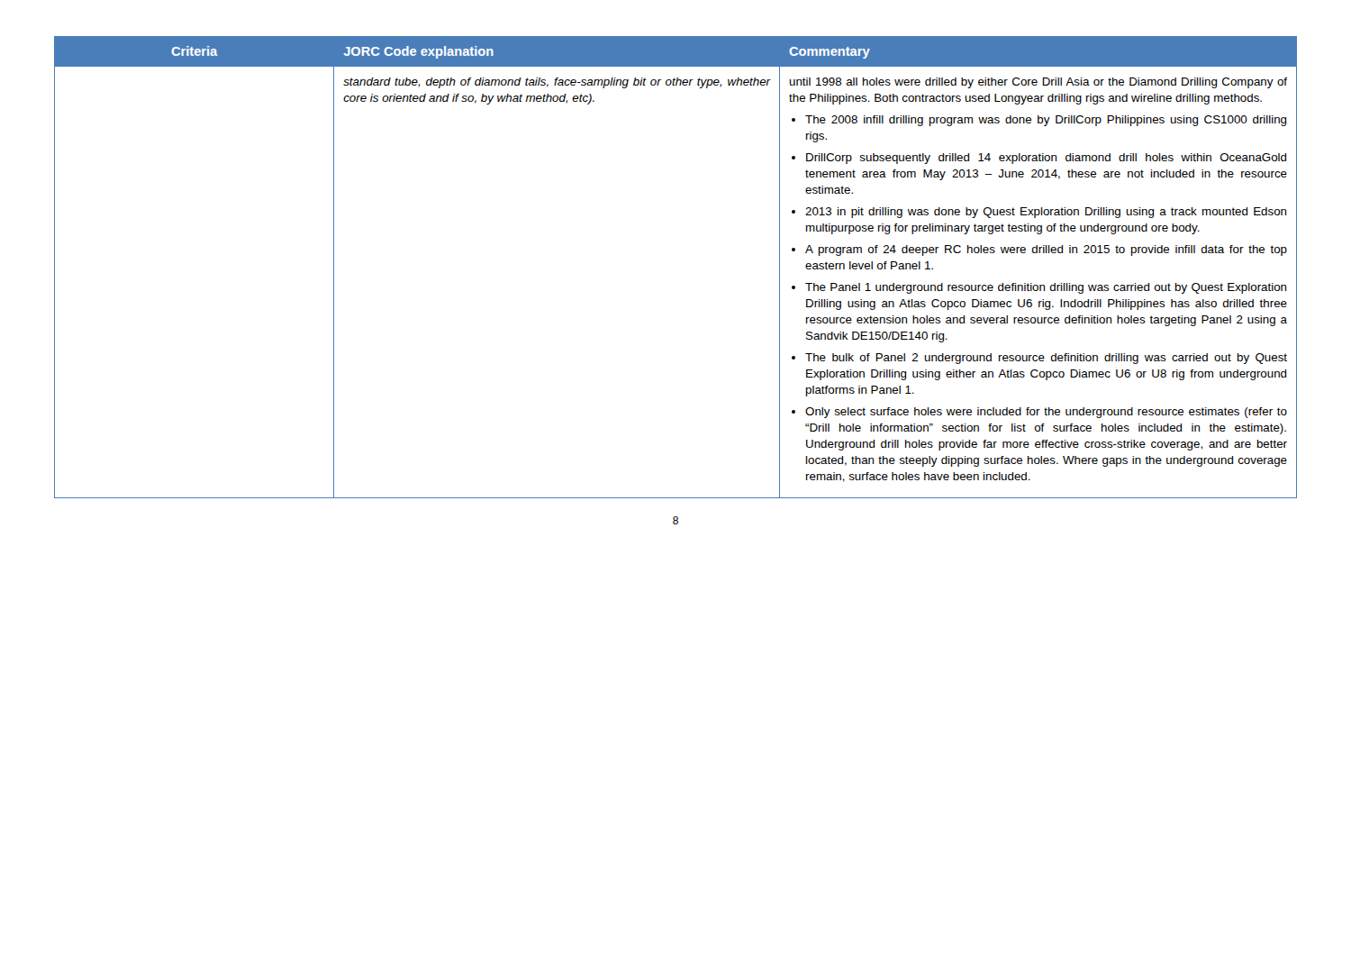| Criteria | JORC Code explanation | Commentary |
| --- | --- | --- |
| | standard tube, depth of diamond tails, face-sampling bit or other type, whether core is oriented and if so, by what method, etc). | until 1998 all holes were drilled by either Core Drill Asia or the Diamond Drilling Company of the Philippines. Both contractors used Longyear drilling rigs and wireline drilling methods. The 2008 infill drilling program was done by DrillCorp Philippines using CS1000 drilling rigs. DrillCorp subsequently drilled 14 exploration diamond drill holes within OceanaGold tenement area from May 2013 – June 2014, these are not included in the resource estimate. 2013 in pit drilling was done by Quest Exploration Drilling using a track mounted Edson multipurpose rig for preliminary target testing of the underground ore body. A program of 24 deeper RC holes were drilled in 2015 to provide infill data for the top eastern level of Panel 1. The Panel 1 underground resource definition drilling was carried out by Quest Exploration Drilling using an Atlas Copco Diamec U6 rig. Indodrill Philippines has also drilled three resource extension holes and several resource definition holes targeting Panel 2 using a Sandvik DE150/DE140 rig. The bulk of Panel 2 underground resource definition drilling was carried out by Quest Exploration Drilling using either an Atlas Copco Diamec U6 or U8 rig from underground platforms in Panel 1. Only select surface holes were included for the underground resource estimates (refer to “Drill hole information” section for list of surface holes included in the estimate). Underground drill holes provide far more effective cross-strike coverage, and are better located, than the steeply dipping surface holes. Where gaps in the underground coverage remain, surface holes have been included. |
8